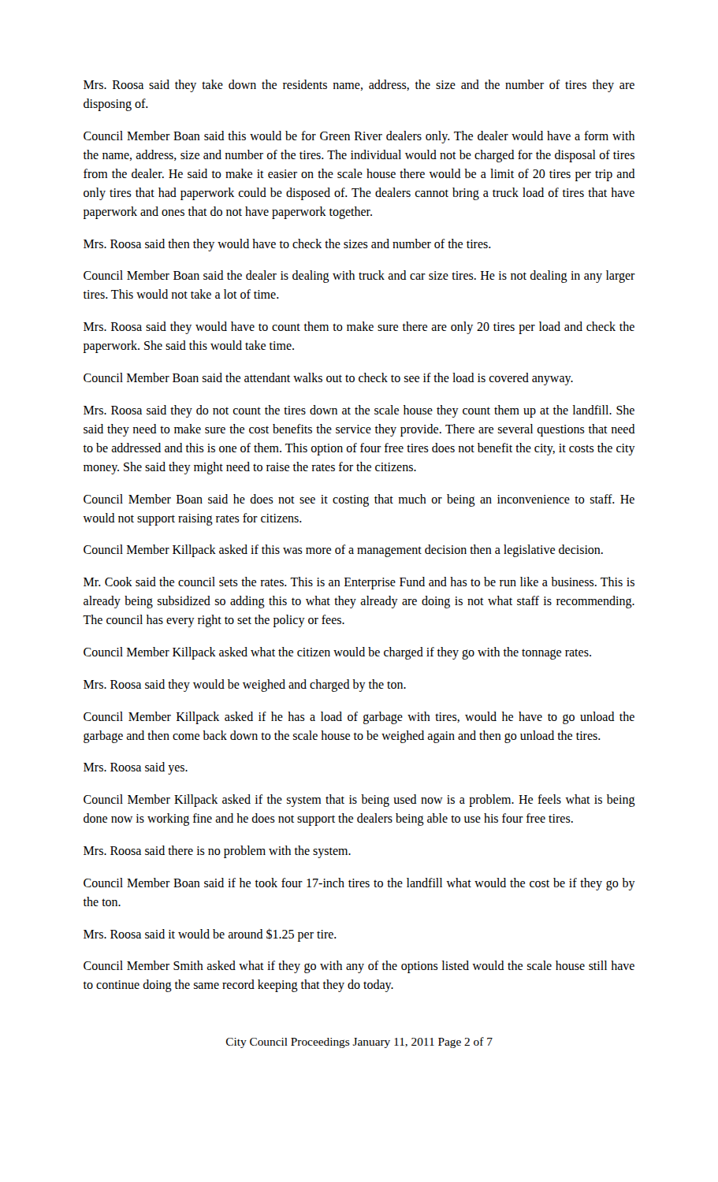Mrs. Roosa said they take down the residents name, address, the size and the number of tires they are disposing of.
Council Member Boan said this would be for Green River dealers only. The dealer would have a form with the name, address, size and number of the tires. The individual would not be charged for the disposal of tires from the dealer. He said to make it easier on the scale house there would be a limit of 20 tires per trip and only tires that had paperwork could be disposed of. The dealers cannot bring a truck load of tires that have paperwork and ones that do not have paperwork together.
Mrs. Roosa said then they would have to check the sizes and number of the tires.
Council Member Boan said the dealer is dealing with truck and car size tires. He is not dealing in any larger tires. This would not take a lot of time.
Mrs. Roosa said they would have to count them to make sure there are only 20 tires per load and check the paperwork. She said this would take time.
Council Member Boan said the attendant walks out to check to see if the load is covered anyway.
Mrs. Roosa said they do not count the tires down at the scale house they count them up at the landfill. She said they need to make sure the cost benefits the service they provide. There are several questions that need to be addressed and this is one of them. This option of four free tires does not benefit the city, it costs the city money. She said they might need to raise the rates for the citizens.
Council Member Boan said he does not see it costing that much or being an inconvenience to staff. He would not support raising rates for citizens.
Council Member Killpack asked if this was more of a management decision then a legislative decision.
Mr. Cook said the council sets the rates. This is an Enterprise Fund and has to be run like a business. This is already being subsidized so adding this to what they already are doing is not what staff is recommending. The council has every right to set the policy or fees.
Council Member Killpack asked what the citizen would be charged if they go with the tonnage rates.
Mrs. Roosa said they would be weighed and charged by the ton.
Council Member Killpack asked if he has a load of garbage with tires, would he have to go unload the garbage and then come back down to the scale house to be weighed again and then go unload the tires.
Mrs. Roosa said yes.
Council Member Killpack asked if the system that is being used now is a problem. He feels what is being done now is working fine and he does not support the dealers being able to use his four free tires.
Mrs. Roosa said there is no problem with the system.
Council Member Boan said if he took four 17-inch tires to the landfill what would the cost be if they go by the ton.
Mrs. Roosa said it would be around $1.25 per tire.
Council Member Smith asked what if they go with any of the options listed would the scale house still have to continue doing the same record keeping that they do today.
City Council Proceedings January 11, 2011 Page 2 of 7